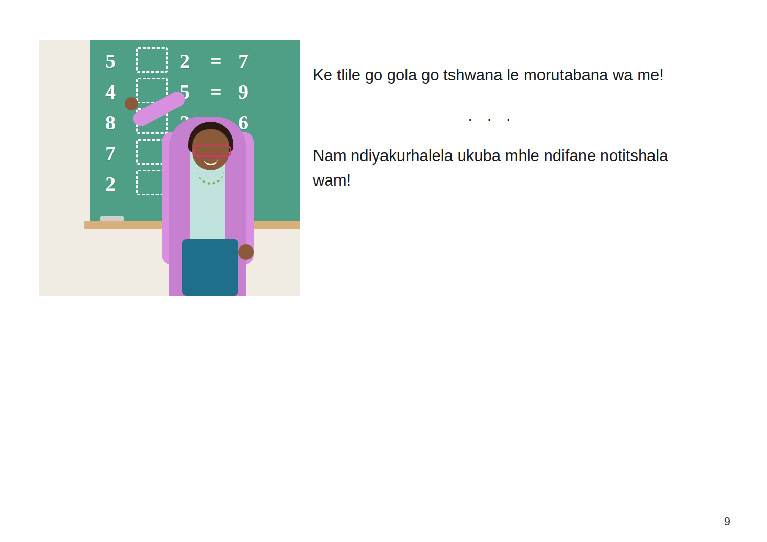5 2 = 7 4 5 = 9 8 2 = 6 7 4 = 3 2 3 = 5
Ke tlile go gola go tshwana le morutabana wa me!
. . .
Nam ndiyakurhalela ukuba mhle ndifane notitshala wam!
9